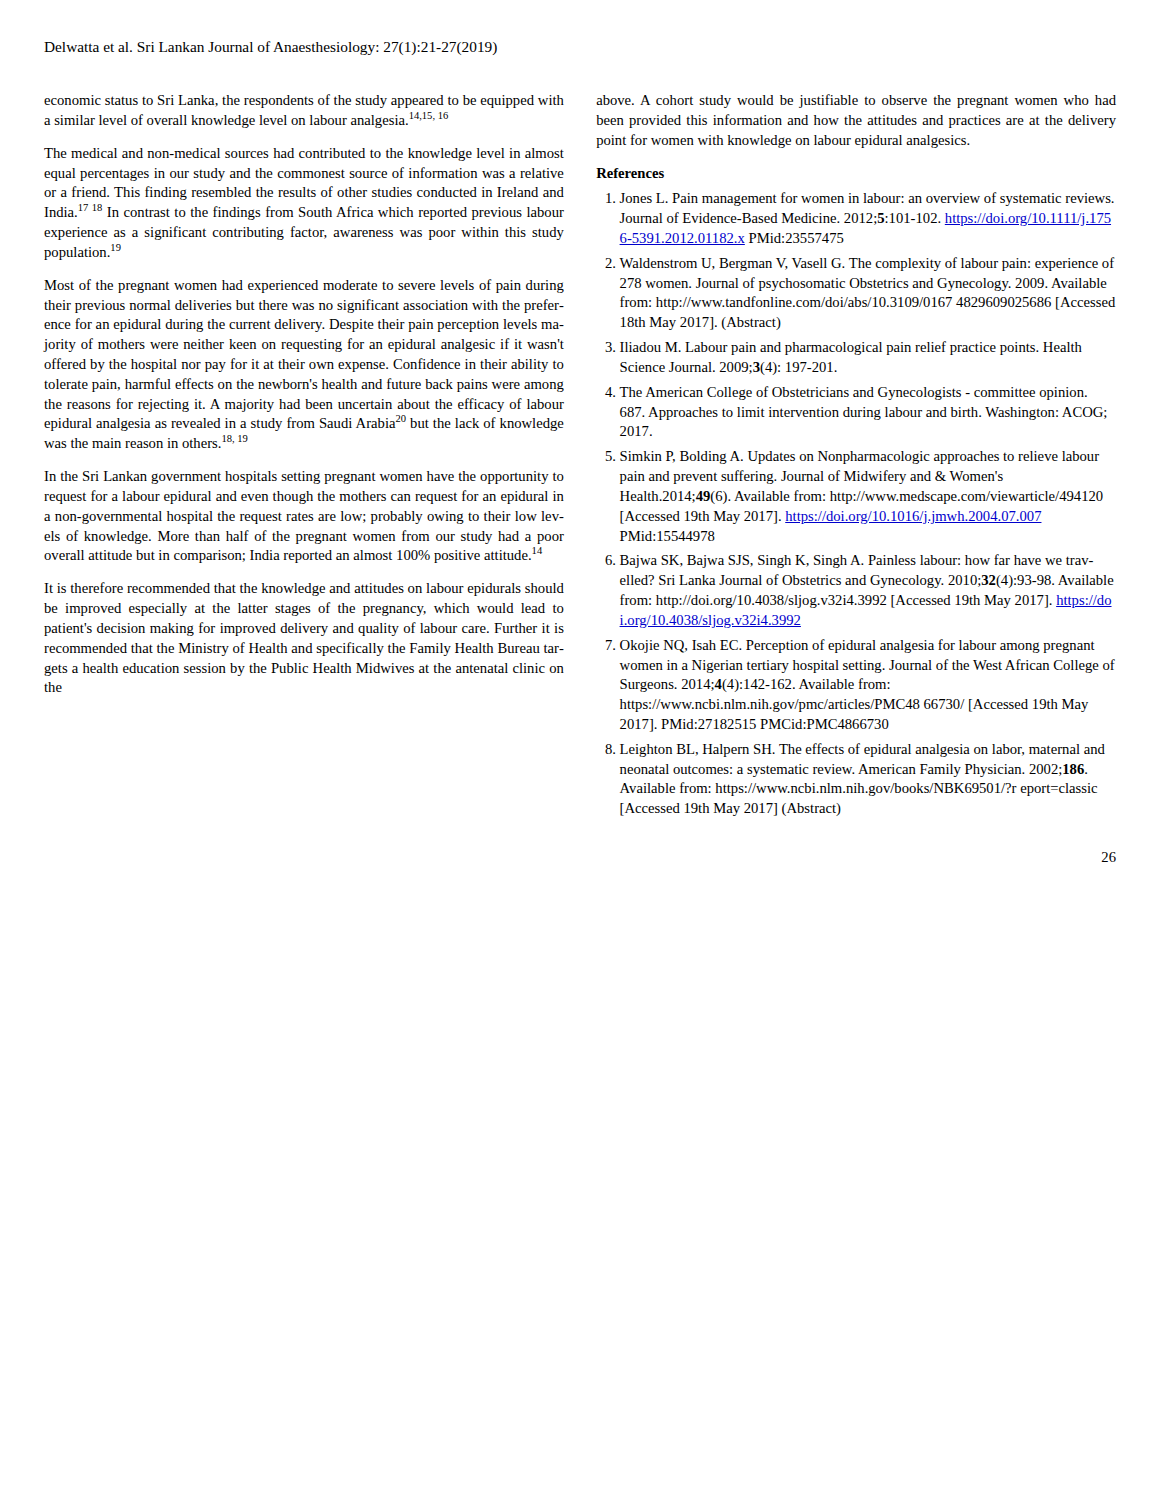Delwatta et al. Sri Lankan Journal of Anaesthesiology: 27(1):21-27(2019)
economic status to Sri Lanka, the respondents of the study appeared to be equipped with a similar level of overall knowledge level on labour analgesia.14,15, 16
The medical and non-medical sources had contributed to the knowledge level in almost equal percentages in our study and the commonest source of information was a relative or a friend. This finding resembled the results of other studies conducted in Ireland and India.17 18 In contrast to the findings from South Africa which reported previous labour experience as a significant contributing factor, awareness was poor within this study population.19
Most of the pregnant women had experienced moderate to severe levels of pain during their previous normal deliveries but there was no significant association with the preference for an epidural during the current delivery. Despite their pain perception levels majority of mothers were neither keen on requesting for an epidural analgesic if it wasn't offered by the hospital nor pay for it at their own expense. Confidence in their ability to tolerate pain, harmful effects on the newborn's health and future back pains were among the reasons for rejecting it. A majority had been uncertain about the efficacy of labour epidural analgesia as revealed in a study from Saudi Arabia20 but the lack of knowledge was the main reason in others.18, 19
In the Sri Lankan government hospitals setting pregnant women have the opportunity to request for a labour epidural and even though the mothers can request for an epidural in a non-governmental hospital the request rates are low; probably owing to their low levels of knowledge. More than half of the pregnant women from our study had a poor overall attitude but in comparison; India reported an almost 100% positive attitude.14
It is therefore recommended that the knowledge and attitudes on labour epidurals should be improved especially at the latter stages of the pregnancy, which would lead to patient's decision making for improved delivery and quality of labour care. Further it is recommended that the Ministry of Health and specifically the Family Health Bureau targets a health education session by the Public Health Midwives at the antenatal clinic on the
above. A cohort study would be justifiable to observe the pregnant women who had been provided this information and how the attitudes and practices are at the delivery point for women with knowledge on labour epidural analgesics.
References
Jones L. Pain management for women in labour: an overview of systematic reviews. Journal of Evidence-Based Medicine. 2012;5:101-102. https://doi.org/10.1111/j.1756-5391.2012.01182.x PMid:23557475
Waldenstrom U, Bergman V, Vasell G. The complexity of labour pain: experience of 278 women. Journal of psychosomatic Obstetrics and Gynecology. 2009. Available from: http://www.tandfonline.com/doi/abs/10.3109/0167 4829609025686 [Accessed 18th May 2017]. (Abstract)
Iliadou M. Labour pain and pharmacological pain relief practice points. Health Science Journal. 2009;3(4): 197-201.
The American College of Obstetricians and Gynecologists - committee opinion. 687. Approaches to limit intervention during labour and birth. Washington: ACOG; 2017.
Simkin P, Bolding A. Updates on Nonpharmacologic approaches to relieve labour pain and prevent suffering. Journal of Midwifery and & Women's Health.2014;49(6). Available from: http://www.medscape.com/viewarticle/494120 [Accessed 19th May 2017]. https://doi.org/10.1016/j.jmwh.2004.07.007 PMid:15544978
Bajwa SK, Bajwa SJS, Singh K, Singh A. Painless labour: how far have we travelled? Sri Lanka Journal of Obstetrics and Gynecology. 2010;32(4):93-98. Available from: http://doi.org/10.4038/sljog.v32i4.3992 [Accessed 19th May 2017]. https://doi.org/10.4038/sljog.v32i4.3992
Okojie NQ, Isah EC. Perception of epidural analgesia for labour among pregnant women in a Nigerian tertiary hospital setting. Journal of the West African College of Surgeons. 2014;4(4):142-162. Available from: https://www.ncbi.nlm.nih.gov/pmc/articles/PMC48 66730/ [Accessed 19th May 2017]. PMid:27182515 PMCid:PMC4866730
Leighton BL, Halpern SH. The effects of epidural analgesia on labor, maternal and neonatal outcomes: a systematic review. American Family Physician. 2002;186. Available from: https://www.ncbi.nlm.nih.gov/books/NBK69501/?r eport=classic [Accessed 19th May 2017] (Abstract)
26